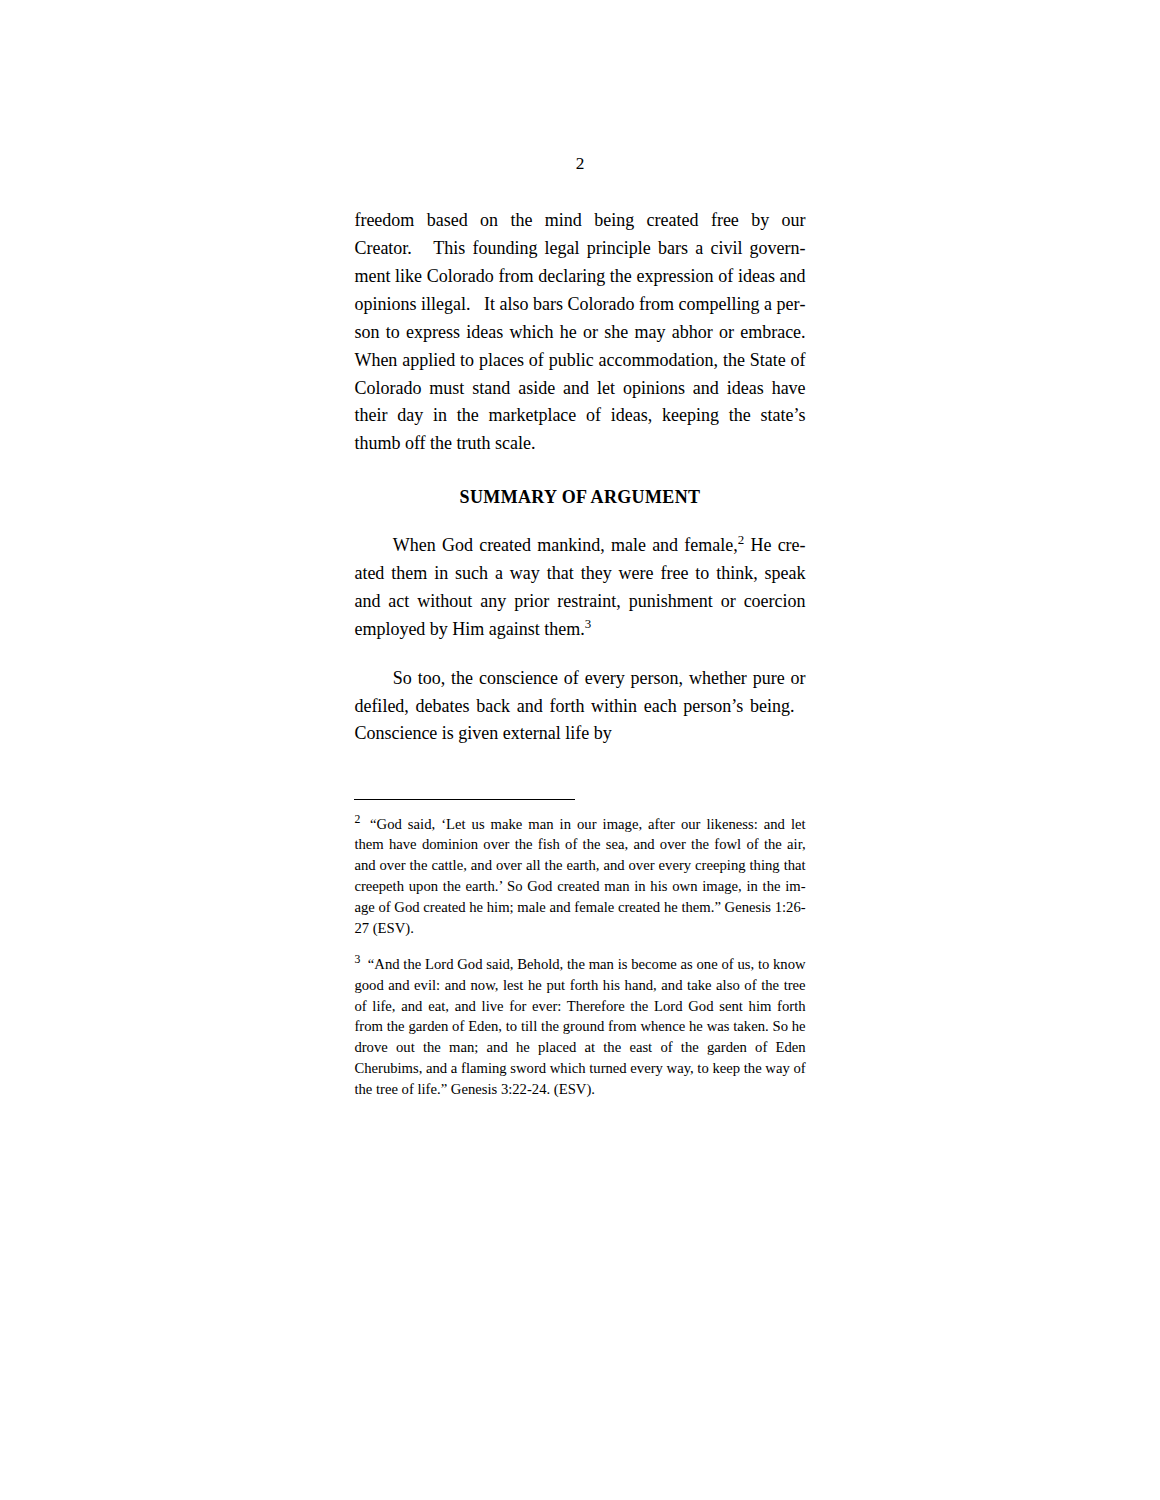2
freedom based on the mind being created free by our Creator. This founding legal principle bars a civil government like Colorado from declaring the expression of ideas and opinions illegal. It also bars Colorado from compelling a person to express ideas which he or she may abhor or embrace. When applied to places of public accommodation, the State of Colorado must stand aside and let opinions and ideas have their day in the marketplace of ideas, keeping the state’s thumb off the truth scale.
SUMMARY OF ARGUMENT
When God created mankind, male and female,2 He created them in such a way that they were free to think, speak and act without any prior restraint, punishment or coercion employed by Him against them.3
So too, the conscience of every person, whether pure or defiled, debates back and forth within each person’s being. Conscience is given external life by
2 “God said, ‘Let us make man in our image, after our likeness: and let them have dominion over the fish of the sea, and over the fowl of the air, and over the cattle, and over all the earth, and over every creeping thing that creepeth upon the earth.’ So God created man in his own image, in the image of God created he him; male and female created he them.” Genesis 1:26-27 (ESV).
3 “And the Lord God said, Behold, the man is become as one of us, to know good and evil: and now, lest he put forth his hand, and take also of the tree of life, and eat, and live for ever: Therefore the Lord God sent him forth from the garden of Eden, to till the ground from whence he was taken. So he drove out the man; and he placed at the east of the garden of Eden Cherubims, and a flaming sword which turned every way, to keep the way of the tree of life.” Genesis 3:22-24. (ESV).